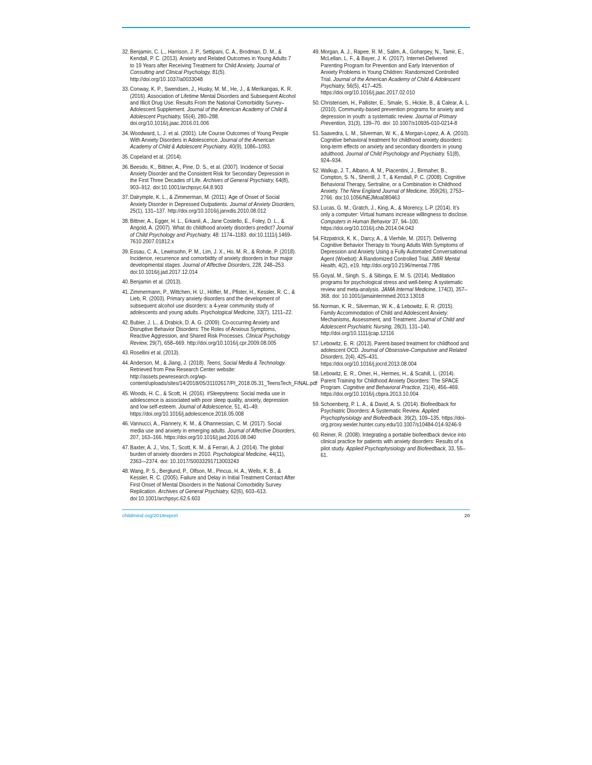32. Benjamin, C. L., Harrison, J. P., Settipani, C. A., Brodman, D. M., & Kendall, P. C. (2013). Anxiety and Related Outcomes in Young Adults 7 to 19 Years after Receiving Treatment for Child Anxiety. Journal of Consulting and Clinical Psychology, 81(5). http://doi.org/10.1037/a0033048
33. Conway, K. P., Swendsen, J., Husky, M. M., He, J., & Merikangas, K. R. (2016). Association of Lifetime Mental Disorders and Subsequent Alcohol and Illicit Drug Use: Results From the National Comorbidity Survey–Adolescent Supplement. Journal of the American Academy of Child & Adolescent Psychiatry, 55(4), 280–288. doi.org/10.1016/j.jaac.2016.01.006
34. Woodward, L. J. et al. (2001). Life Course Outcomes of Young People With Anxiety Disorders in Adolescence. Journal of the American Academy of Child & Adolescent Psychiatry, 40(9), 1086–1093.
35. Copeland et al. (2014).
36. Beesdo, K., Bittner, A., Pine, D. S., et al. (2007). Incidence of Social Anxiety Disorder and the Consistent Risk for Secondary Depression in the First Three Decades of Life. Archives of General Psychiatry, 64(8), 903–912. doi:10.1001/archpsyc.64.8.903
37. Dalrymple, K. L., & Zimmerman, M. (2011). Age of Onset of Social Anxiety Disorder in Depressed Outpatients. Journal of Anxiety Disorders, 25(1), 131–137. http://doi.org/10.1016/j.janxdis.2010.08.012
38. Bittner, A., Egger, H. L., Erkanli, A., Jane Costello, E., Foley, D. L., & Angold, A. (2007). What do childhood anxiety disorders predict? Journal of Child Psychology and Psychiatry, 48: 1174–1183. doi:10.1111/j.1469-7610.2007.01812.x
39. Essau, C. A., Lewinsohn, P. M., Lim, J. X., Ho, M. R., & Rohde, P. (2018). Incidence, recurrence and comorbidity of anxiety disorders in four major developmental stages. Journal of Affective Disorders, 228, 248–253. doi:10.1016/j.jad.2017.12.014
40. Benjamin et al. (2013).
41. Zimmermann, P., Wittchen, H. U., Höfler, M., Pfister, H., Kessler, R. C., & Lieb, R. (2003). Primary anxiety disorders and the development of subsequent alcohol use disorders: a 4-year community study of adolescents and young adults. Psychological Medicine, 33(7), 1211–22.
42. Bubier, J. L., & Drabick, D. A. G. (2009). Co-occurring Anxiety and Disruptive Behavior Disorders: The Roles of Anxious Symptoms, Reactive Aggression, and Shared Risk Processes. Clinical Psychology Review, 29(7), 658–669. http://doi.org/10.1016/j.cpr.2009.08.005
43. Rosellini et al. (2013).
44. Anderson, M., & Jiang, J. (2018). Teens, Social Media & Technology. Retrieved from Pew Research Center website: http://assets.pewresearch.org/wp-content/uploads/sites/14/2018/05/31102617/PI_2018.05.31_TeensTech_FINAL.pdf
45. Woods, H. C., & Scott, H. (2016). #Sleepyteens: Social media use in adolescence is associated with poor sleep quality, anxiety, depression and low self-esteem. Journal of Adolescence, 51, 41–49. https://doi.org/10.1016/j.adolescence.2016.05.008
46. Vannucci, A., Flannery, K. M., & Ohannessian, C. M. (2017). Social media use and anxiety in emerging adults. Journal of Affective Disorders, 207, 163–166. https://doi.org/10.1016/j.jad.2016.08.040
47. Baxter, A. J., Vos, T., Scott, K. M., & Ferrari, A. J. (2014). The global burden of anxiety disorders in 2010. Psychological Medicine, 44(11), 2363-–2374. doi: 10.1017/S0033291713003243
48. Wang, P. S., Berglund, P., Olfson, M., Pincus, H. A., Wells, K. B., & Kessler, R. C. (2005). Failure and Delay in Initial Treatment Contact After First Onset of Mental Disorders in the National Comorbidity Survey Replication. Archives of General Psychiatry, 62(6), 603–613. doi:10.1001/archpsyc.62.6.603
49. Morgan, A. J., Rapee, R. M., Salim, A., Goharpey, N., Tamir, E., McLellan, L. F., & Bayer, J. K. (2017). Internet-Delivered Parenting Program for Prevention and Early Intervention of Anxiety Problems in Young Children: Randomized Controlled Trial. Journal of the American Academy of Child & Adolescent Psychiatry, 56(5), 417–425. https://doi.org/10.1016/j.jaac.2017.02.010
50. Christensen, H., Pallister, E., Smale, S., Hickie, B., & Calear, A. L. (2010). Community-based prevention programs for anxiety and depression in youth: a systematic review. Journal of Primary Prevention, 31(3), 139–70. doi: 10.1007/s10935-010-0214-8
51. Saavedra, L. M., Silverman, W. K., & Morgan-Lopez, A. A. (2010). Cognitive behavioral treatment for childhood anxiety disorders: long-term effects on anxiety and secondary disorders in young adulthood. Journal of Child Psychology and Psychiatry. 51(8), 924–934.
52. Walkup, J. T., Albano, A. M., Piacentini, J., Birmaher, B., Compton, S. N., Sherrill, J. T., & Kendall, P. C. (2008). Cognitive Behavioral Therapy, Sertraline, or a Combination in Childhood Anxiety. The New England Journal of Medicine, 359(26), 2753–2766. doi:10.1056/NEJMoa080463
53. Lucas, G. M., Gratch, J., King, A., & Morency, L-P. (2014). It’s only a computer: Virtual humans increase willingness to disclose. Computers in Human Behavior 37, 94–100. https://doi.org/10.1016/j.chb.2014.04.043
54. Fitzpatrick, K. K., Darcy, A., & Vierhile, M. (2017). Delivering Cognitive Behavior Therapy to Young Adults With Symptoms of Depression and Anxiety Using a Fully Automated Conversational Agent (Woebot): A Randomized Controlled Trial. JMIR Mental Health, 4(2), e19. http://doi.org/10.2196/mental.7785
55. Goyal, M., Singh. S., & Sibinga, E. M. S. (2014). Meditation programs for psychological stress and well-being: A systematic review and meta-analysis. JAMA Internal Medicine, 174(3), 357–368. doi: 10.1001/jamainternmed.2013.13018
56. Norman, K. R., Silverman, W. K., & Lebowitz, E. R. (2015). Family Accommodation of Child and Adolescent Anxiety: Mechanisms, Assessment, and Treatment. Journal of Child and Adolescent Psychiatric Nursing, 28(3), 131–140. http://doi.org/10.1111/jcap.12116
57. Lebowitz, E. R. (2013). Parent-based treatment for childhood and adolescent OCD. Journal of Obsessive-Compulsive and Related Disorders, 2(4), 425–431. https://doi.org/10.1016/j.jocrd.2013.08.004
58. Lebowitz, E. R., Omer, H., Hermes, H., & Scahill, L. (2014). Parent Training for Childhood Anxiety Disorders: The SPACE Program. Cognitive and Behavioral Practice, 21(4), 456–469. https://doi.org/10.1016/j.cbpra.2013.10.004
59. Schoenberg, P. L. A., & David, A. S. (2014). Biofeedback for Psychiatric Disorders: A Systematic Review. Applied Psychophysiology and Biofeedback. 39(2), 109–135. https://doi-org.proxy.wexler.hunter.cuny.edu/10.1007/s10484-014-9246-9
60. Reiner, R. (2008). Integrating a portable biofeedback device into clinical practice for patients with anxiety disorders: Results of a pilot study. Applied Psychophysiology and Biofeedback, 33, 55–61.
childmind.org/2018report 20